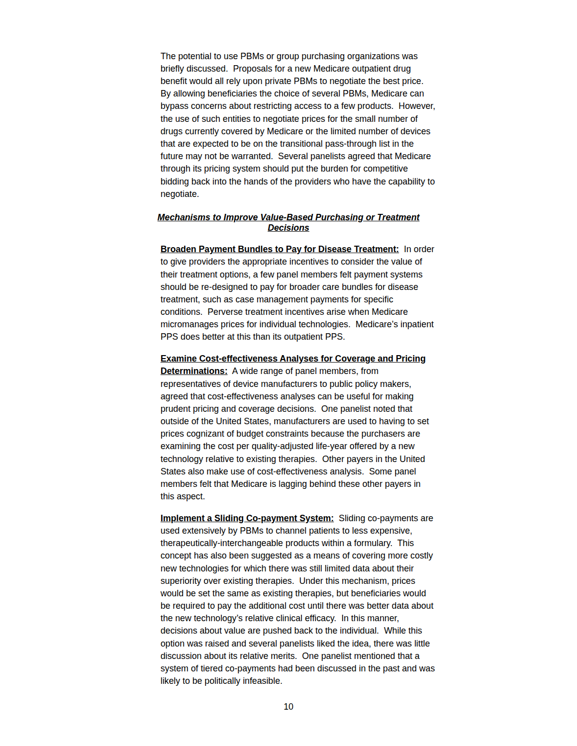The potential to use PBMs or group purchasing organizations was briefly discussed. Proposals for a new Medicare outpatient drug benefit would all rely upon private PBMs to negotiate the best price. By allowing beneficiaries the choice of several PBMs, Medicare can bypass concerns about restricting access to a few products. However, the use of such entities to negotiate prices for the small number of drugs currently covered by Medicare or the limited number of devices that are expected to be on the transitional pass-through list in the future may not be warranted. Several panelists agreed that Medicare through its pricing system should put the burden for competitive bidding back into the hands of the providers who have the capability to negotiate.
Mechanisms to Improve Value-Based Purchasing or Treatment Decisions
Broaden Payment Bundles to Pay for Disease Treatment: In order to give providers the appropriate incentives to consider the value of their treatment options, a few panel members felt payment systems should be re-designed to pay for broader care bundles for disease treatment, such as case management payments for specific conditions. Perverse treatment incentives arise when Medicare micromanages prices for individual technologies. Medicare’s inpatient PPS does better at this than its outpatient PPS.
Examine Cost-effectiveness Analyses for Coverage and Pricing Determinations: A wide range of panel members, from representatives of device manufacturers to public policy makers, agreed that cost-effectiveness analyses can be useful for making prudent pricing and coverage decisions. One panelist noted that outside of the United States, manufacturers are used to having to set prices cognizant of budget constraints because the purchasers are examining the cost per quality-adjusted life-year offered by a new technology relative to existing therapies. Other payers in the United States also make use of cost-effectiveness analysis. Some panel members felt that Medicare is lagging behind these other payers in this aspect.
Implement a Sliding Co-payment System: Sliding co-payments are used extensively by PBMs to channel patients to less expensive, therapeutically-interchangeable products within a formulary. This concept has also been suggested as a means of covering more costly new technologies for which there was still limited data about their superiority over existing therapies. Under this mechanism, prices would be set the same as existing therapies, but beneficiaries would be required to pay the additional cost until there was better data about the new technology’s relative clinical efficacy. In this manner, decisions about value are pushed back to the individual. While this option was raised and several panelists liked the idea, there was little discussion about its relative merits. One panelist mentioned that a system of tiered co-payments had been discussed in the past and was likely to be politically infeasible.
10